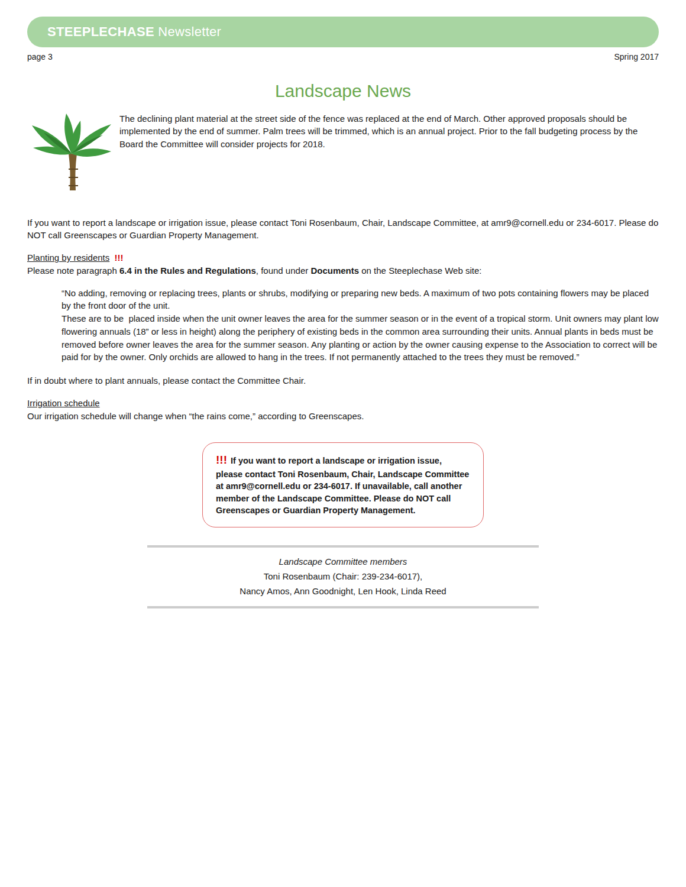STEEPLECHASE Newsletter
page 3 Spring 2017
Landscape News
The declining plant material at the street side of the fence was replaced at the end of March. Other approved proposals should be implemented by the end of summer. Palm trees will be trimmed, which is an annual project. Prior to the fall budgeting process by the Board the Committee will consider projects for 2018.
If you want to report a landscape or irrigation issue, please contact Toni Rosenbaum, Chair, Landscape Committee, at amr9@cornell.edu or 234-6017. Please do NOT call Greenscapes or Guardian Property Management.
Planting by residents !!!
Please note paragraph 6.4 in the Rules and Regulations, found under Documents on the Steeplechase Web site:
“No adding, removing or replacing trees, plants or shrubs, modifying or preparing new beds. A maximum of two pots containing flowers may be placed by the front door of the unit.
These are to be placed inside when the unit owner leaves the area for the summer season or in the event of a tropical storm. Unit owners may plant low flowering annuals (18” or less in height) along the periphery of existing beds in the common area surrounding their units. Annual plants in beds must be removed before owner leaves the area for the summer season. Any planting or action by the owner causing expense to the Association to correct will be paid for by the owner. Only orchids are allowed to hang in the trees. If not permanently attached to the trees they must be removed.”
If in doubt where to plant annuals, please contact the Committee Chair.
Irrigation schedule
Our irrigation schedule will change when “the rains come,” according to Greenscapes.
!!! If you want to report a landscape or irrigation issue, please contact Toni Rosenbaum, Chair, Landscape Committee at amr9@cornell.edu or 234-6017. If unavailable, call another member of the Landscape Committee. Please do NOT call Greenscapes or Guardian Property Management.
Landscape Committee members
Toni Rosenbaum (Chair: 239-234-6017),
Nancy Amos, Ann Goodnight, Len Hook, Linda Reed